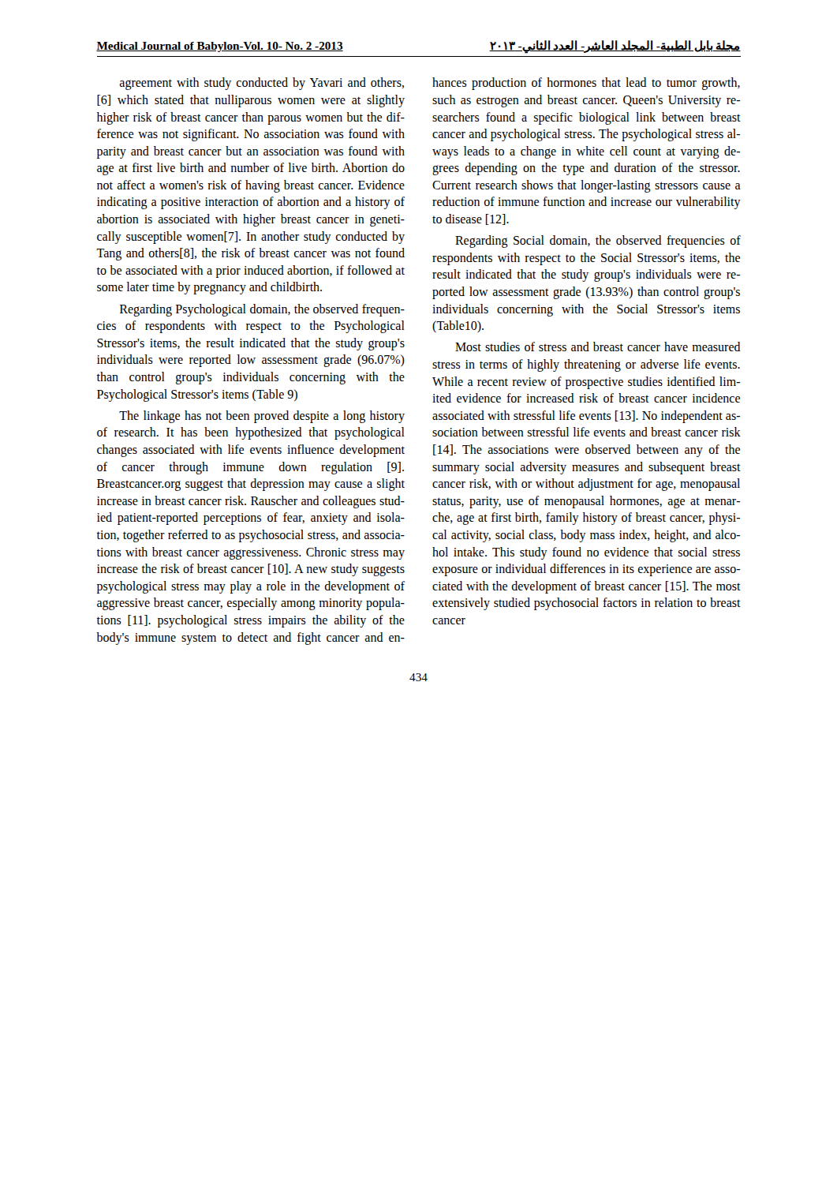Medical Journal of Babylon-Vol. 10- No. 2 -2013 مجلة بابل الطبية- المجلد العاشر- العدد الثاني- ٢٠١٣
agreement with study conducted by Yavari and others, [6] which stated that nulliparous women were at slightly higher risk of breast cancer than parous women but the difference was not significant. No association was found with parity and breast cancer but an association was found with age at first live birth and number of live birth. Abortion do not affect a women's risk of having breast cancer. Evidence indicating a positive interaction of abortion and a history of abortion is associated with higher breast cancer in genetically susceptible women[7]. In another study conducted by Tang and others[8], the risk of breast cancer was not found to be associated with a prior induced abortion, if followed at some later time by pregnancy and childbirth.
Regarding Psychological domain, the observed frequencies of respondents with respect to the Psychological Stressor's items, the result indicated that the study group's individuals were reported low assessment grade (96.07%) than control group's individuals concerning with the Psychological Stressor's items (Table 9)
The linkage has not been proved despite a long history of research. It has been hypothesized that psychological changes associated with life events influence development of cancer through immune down regulation [9]. Breastcancer.org suggest that depression may cause a slight increase in breast cancer risk. Rauscher and colleagues studied patient-reported perceptions of fear, anxiety and isolation, together referred to as psychosocial stress, and associations with breast cancer aggressiveness. Chronic stress may increase the risk of breast cancer [10]. A new study suggests psychological stress may play a role in the development of aggressive breast cancer, especially among minority populations [11]. psychological stress impairs the ability of the body's immune system to detect and fight cancer and enhances production of hormones that lead to tumor growth, such as estrogen and breast cancer. Queen's University researchers found a specific biological link between breast cancer and psychological stress. The psychological stress always leads to a change in white cell count at varying degrees depending on the type and duration of the stressor. Current research shows that longer-lasting stressors cause a reduction of immune function and increase our vulnerability to disease [12].
Regarding Social domain, the observed frequencies of respondents with respect to the Social Stressor's items, the result indicated that the study group's individuals were reported low assessment grade (13.93%) than control group's individuals concerning with the Social Stressor's items (Table10).
Most studies of stress and breast cancer have measured stress in terms of highly threatening or adverse life events. While a recent review of prospective studies identified limited evidence for increased risk of breast cancer incidence associated with stressful life events [13]. No independent association between stressful life events and breast cancer risk [14]. The associations were observed between any of the summary social adversity measures and subsequent breast cancer risk, with or without adjustment for age, menopausal status, parity, use of menopausal hormones, age at menarche, age at first birth, family history of breast cancer, physical activity, social class, body mass index, height, and alcohol intake. This study found no evidence that social stress exposure or individual differences in its experience are associated with the development of breast cancer [15]. The most extensively studied psychosocial factors in relation to breast cancer
434